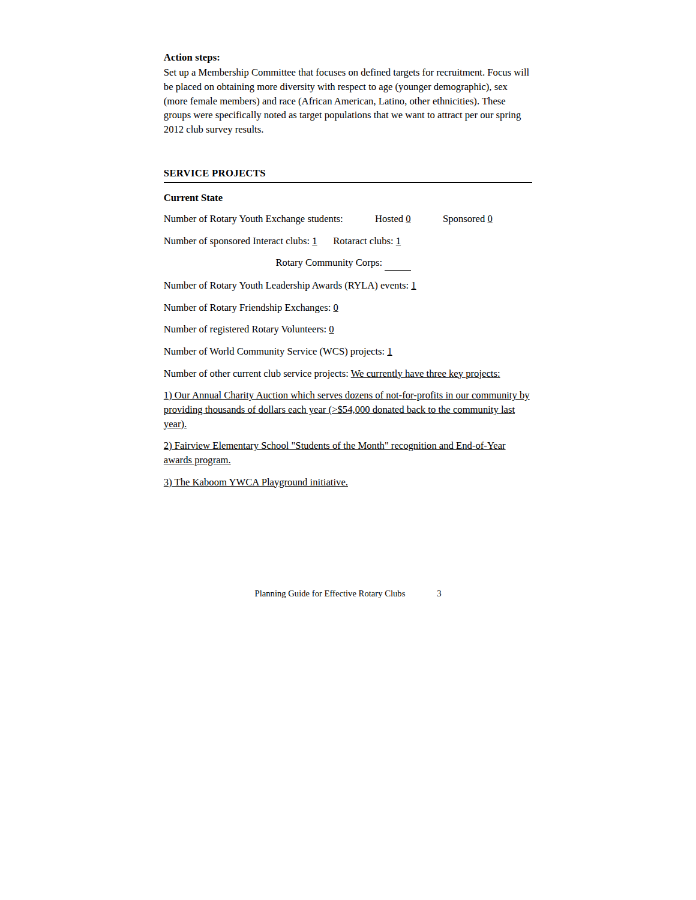Action steps:
Set up a Membership Committee that focuses on defined targets for recruitment. Focus will be placed on obtaining more diversity with respect to age (younger demographic), sex (more female members) and race (African American, Latino, other ethnicities). These groups were specifically noted as target populations that we want to attract per our spring 2012 club survey results.
SERVICE PROJECTS
Current State
Number of Rotary Youth Exchange students: Hosted 0 Sponsored 0
Number of sponsored Interact clubs: 1 Rotaract clubs: 1
Rotary Community Corps:
Number of Rotary Youth Leadership Awards (RYLA) events: 1
Number of Rotary Friendship Exchanges: 0
Number of registered Rotary Volunteers: 0
Number of World Community Service (WCS) projects: 1
Number of other current club service projects: We currently have three key projects:
1) Our Annual Charity Auction which serves dozens of not-for-profits in our community by providing thousands of dollars each year (>$54,000 donated back to the community last year).
2) Fairview Elementary School "Students of the Month" recognition and End-of-Year awards program.
3) The Kaboom YWCA Playground initiative.
Planning Guide for Effective Rotary Clubs 3